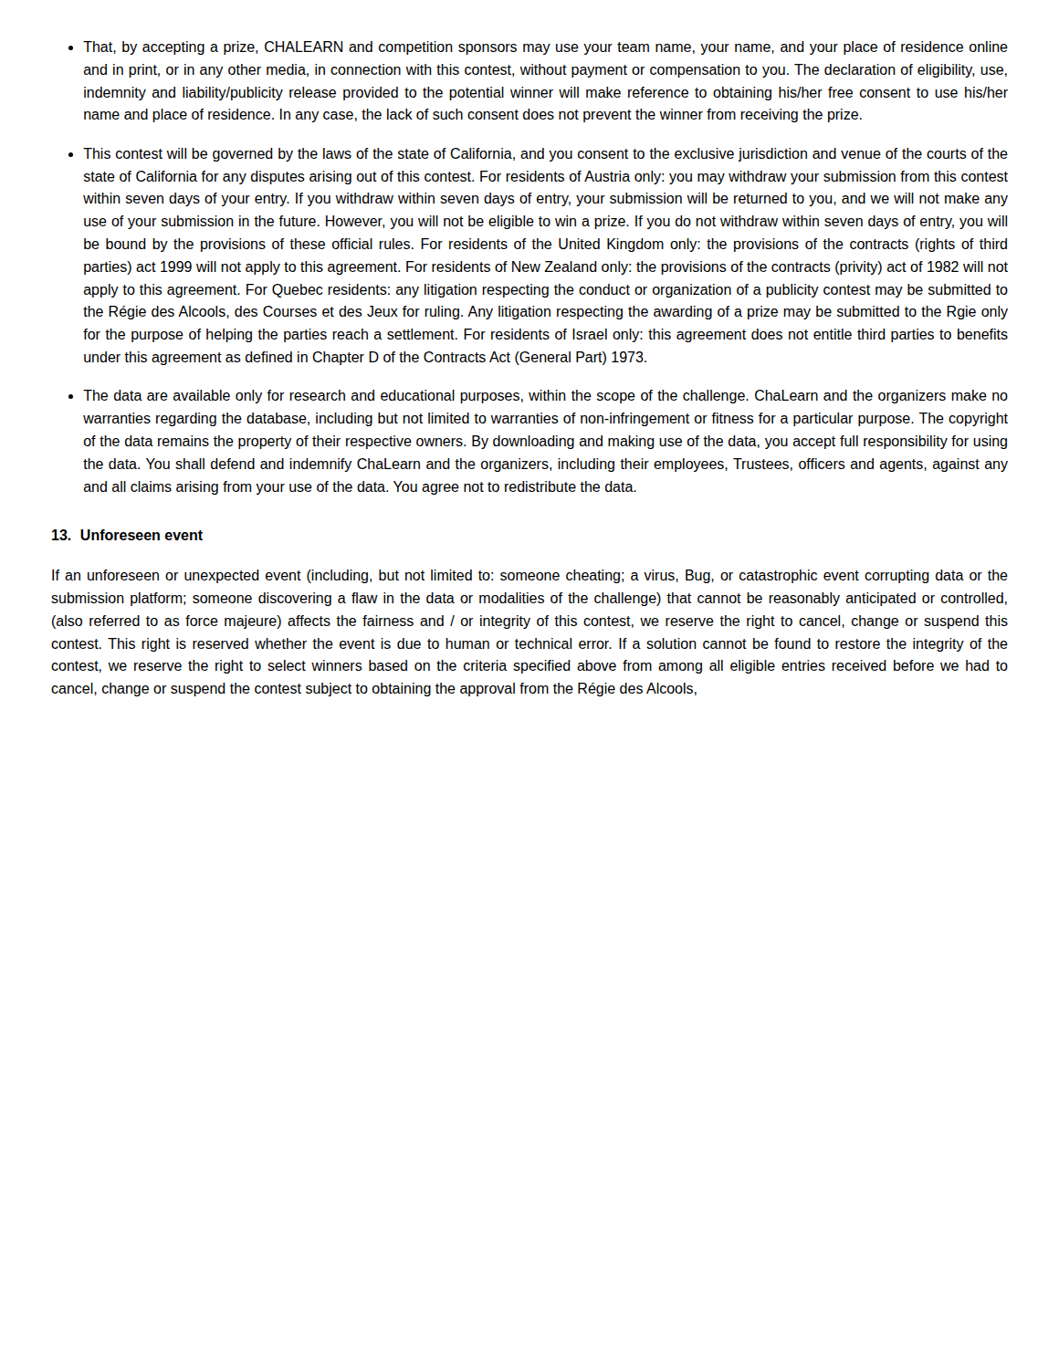That, by accepting a prize, CHALEARN and competition sponsors may use your team name, your name, and your place of residence online and in print, or in any other media, in connection with this contest, without payment or compensation to you. The declaration of eligibility, use, indemnity and liability/publicity release provided to the potential winner will make reference to obtaining his/her free consent to use his/her name and place of residence. In any case, the lack of such consent does not prevent the winner from receiving the prize.
This contest will be governed by the laws of the state of California, and you consent to the exclusive jurisdiction and venue of the courts of the state of California for any disputes arising out of this contest. For residents of Austria only: you may withdraw your submission from this contest within seven days of your entry. If you withdraw within seven days of entry, your submission will be returned to you, and we will not make any use of your submission in the future. However, you will not be eligible to win a prize. If you do not withdraw within seven days of entry, you will be bound by the provisions of these official rules. For residents of the United Kingdom only: the provisions of the contracts (rights of third parties) act 1999 will not apply to this agreement. For residents of New Zealand only: the provisions of the contracts (privity) act of 1982 will not apply to this agreement. For Quebec residents: any litigation respecting the conduct or organization of a publicity contest may be submitted to the Régie des Alcools, des Courses et des Jeux for ruling. Any litigation respecting the awarding of a prize may be submitted to the Rgie only for the purpose of helping the parties reach a settlement. For residents of Israel only: this agreement does not entitle third parties to benefits under this agreement as defined in Chapter D of the Contracts Act (General Part) 1973.
The data are available only for research and educational purposes, within the scope of the challenge. ChaLearn and the organizers make no warranties regarding the database, including but not limited to warranties of non-infringement or fitness for a particular purpose. The copyright of the data remains the property of their respective owners. By downloading and making use of the data, you accept full responsibility for using the data. You shall defend and indemnify ChaLearn and the organizers, including their employees, Trustees, officers and agents, against any and all claims arising from your use of the data. You agree not to redistribute the data.
13. Unforeseen event
If an unforeseen or unexpected event (including, but not limited to: someone cheating; a virus, Bug, or catastrophic event corrupting data or the submission platform; someone discovering a flaw in the data or modalities of the challenge) that cannot be reasonably anticipated or controlled, (also referred to as force majeure) affects the fairness and / or integrity of this contest, we reserve the right to cancel, change or suspend this contest. This right is reserved whether the event is due to human or technical error. If a solution cannot be found to restore the integrity of the contest, we reserve the right to select winners based on the criteria specified above from among all eligible entries received before we had to cancel, change or suspend the contest subject to obtaining the approval from the Régie des Alcools,